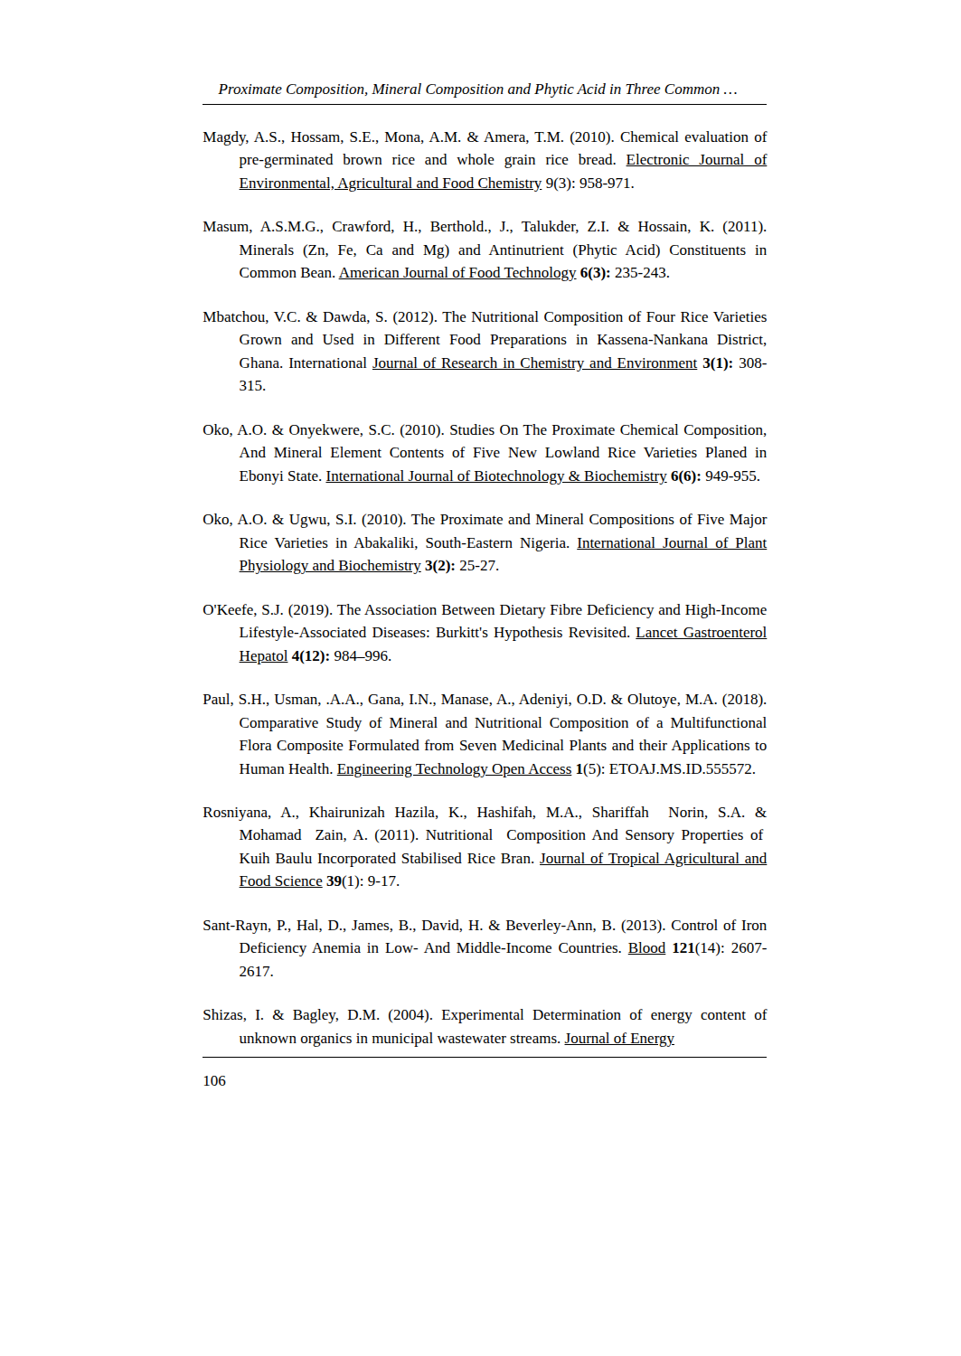Proximate Composition, Mineral Composition and Phytic Acid in Three Common …
Magdy, A.S., Hossam, S.E., Mona, A.M. & Amera, T.M. (2010). Chemical evaluation of pre-germinated brown rice and whole grain rice bread. Electronic Journal of Environmental, Agricultural and Food Chemistry 9(3): 958-971.
Masum, A.S.M.G., Crawford, H., Berthold., J., Talukder, Z.I. & Hossain, K. (2011). Minerals (Zn, Fe, Ca and Mg) and Antinutrient (Phytic Acid) Constituents in Common Bean. American Journal of Food Technology 6(3): 235-243.
Mbatchou, V.C. & Dawda, S. (2012). The Nutritional Composition of Four Rice Varieties Grown and Used in Different Food Preparations in Kassena-Nankana District, Ghana. International Journal of Research in Chemistry and Environment 3(1): 308-315.
Oko, A.O. & Onyekwere, S.C. (2010). Studies On The Proximate Chemical Composition, And Mineral Element Contents of Five New Lowland Rice Varieties Planed in Ebonyi State. International Journal of Biotechnology & Biochemistry 6(6): 949-955.
Oko, A.O. & Ugwu, S.I. (2010). The Proximate and Mineral Compositions of Five Major Rice Varieties in Abakaliki, South-Eastern Nigeria. International Journal of Plant Physiology and Biochemistry 3(2): 25-27.
O'Keefe, S.J. (2019). The Association Between Dietary Fibre Deficiency and High-Income Lifestyle-Associated Diseases: Burkitt's Hypothesis Revisited. Lancet Gastroenterol Hepatol 4(12): 984–996.
Paul, S.H., Usman, .A.A., Gana, I.N., Manase, A., Adeniyi, O.D. & Olutoye, M.A. (2018). Comparative Study of Mineral and Nutritional Composition of a Multifunctional Flora Composite Formulated from Seven Medicinal Plants and their Applications to Human Health. Engineering Technology Open Access 1(5): ETOAJ.MS.ID.555572.
Rosniyana, A., Khairunizah Hazila, K., Hashifah, M.A., Shariffah Norin, S.A. & Mohamad Zain, A. (2011). Nutritional Composition And Sensory Properties of Kuih Baulu Incorporated Stabilised Rice Bran. Journal of Tropical Agricultural and Food Science 39(1): 9-17.
Sant-Rayn, P., Hal, D., James, B., David, H. & Beverley-Ann, B. (2013). Control of Iron Deficiency Anemia in Low- And Middle-Income Countries. Blood 121(14): 2607-2617.
Shizas, I. & Bagley, D.M. (2004). Experimental Determination of energy content of unknown organics in municipal wastewater streams. Journal of Energy
106